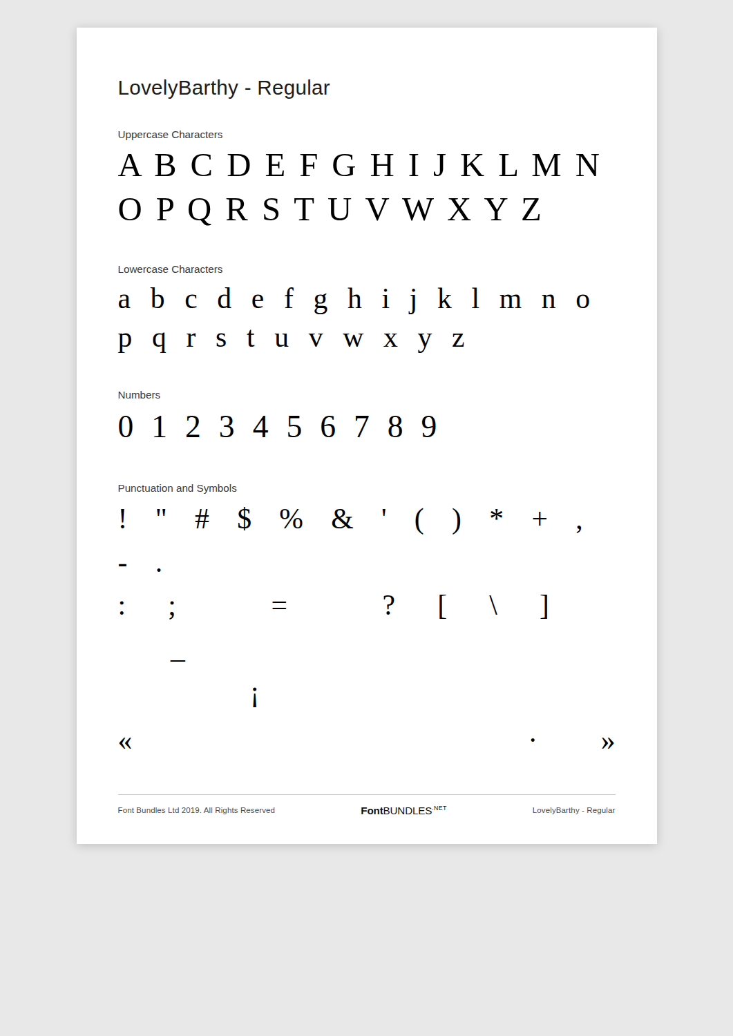LovelyBarthy - Regular
Uppercase Characters
A B C D E F G H I J K L M N O P Q R S T U V W X Y Z
Lowercase Characters
a b c d e f g h i j k l m n o p q r s t u v w x y z
Numbers
0 1 2 3 4 5 6 7 8 9
Punctuation and Symbols
! " # $ % & ' ( ) * + , - .
: ; = ? [ \ ] _
¡
« · »
Font Bundles Ltd 2019. All Rights Reserved Font BUNDLES.NET LovelyBarthy - Regular